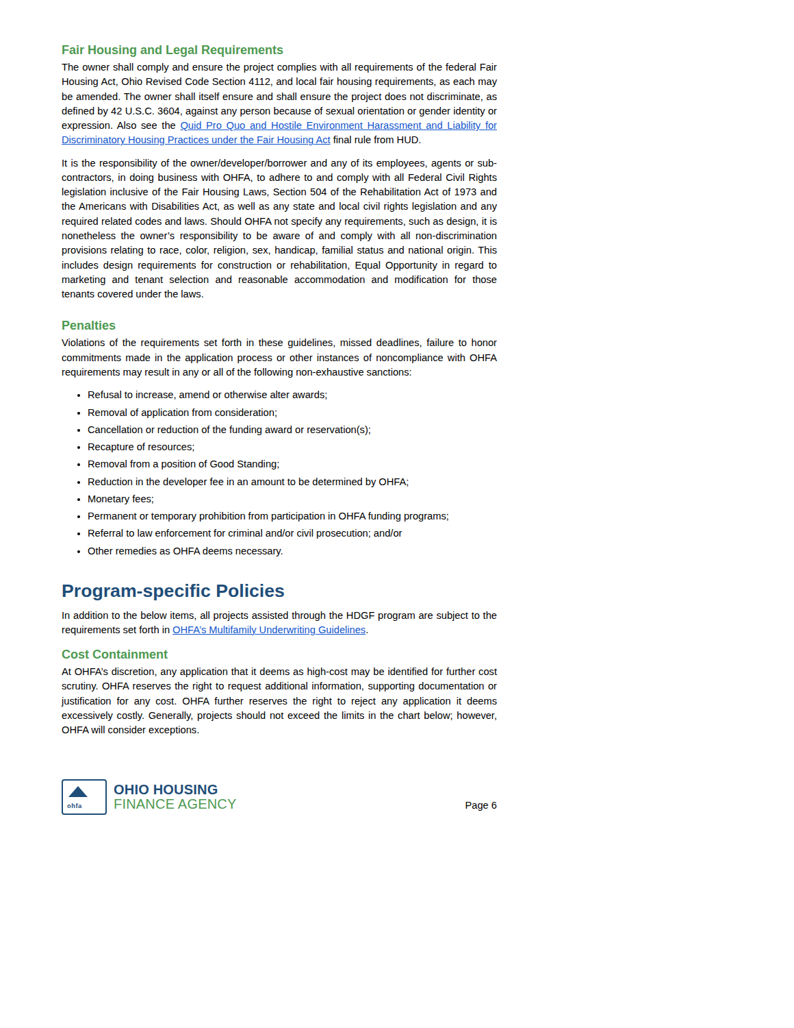Fair Housing and Legal Requirements
The owner shall comply and ensure the project complies with all requirements of the federal Fair Housing Act, Ohio Revised Code Section 4112, and local fair housing requirements, as each may be amended. The owner shall itself ensure and shall ensure the project does not discriminate, as defined by 42 U.S.C. 3604, against any person because of sexual orientation or gender identity or expression. Also see the Quid Pro Quo and Hostile Environment Harassment and Liability for Discriminatory Housing Practices under the Fair Housing Act final rule from HUD.
It is the responsibility of the owner/developer/borrower and any of its employees, agents or sub-contractors, in doing business with OHFA, to adhere to and comply with all Federal Civil Rights legislation inclusive of the Fair Housing Laws, Section 504 of the Rehabilitation Act of 1973 and the Americans with Disabilities Act, as well as any state and local civil rights legislation and any required related codes and laws. Should OHFA not specify any requirements, such as design, it is nonetheless the owner’s responsibility to be aware of and comply with all non-discrimination provisions relating to race, color, religion, sex, handicap, familial status and national origin. This includes design requirements for construction or rehabilitation, Equal Opportunity in regard to marketing and tenant selection and reasonable accommodation and modification for those tenants covered under the laws.
Penalties
Violations of the requirements set forth in these guidelines, missed deadlines, failure to honor commitments made in the application process or other instances of noncompliance with OHFA requirements may result in any or all of the following non-exhaustive sanctions:
Refusal to increase, amend or otherwise alter awards;
Removal of application from consideration;
Cancellation or reduction of the funding award or reservation(s);
Recapture of resources;
Removal from a position of Good Standing;
Reduction in the developer fee in an amount to be determined by OHFA;
Monetary fees;
Permanent or temporary prohibition from participation in OHFA funding programs;
Referral to law enforcement for criminal and/or civil prosecution; and/or
Other remedies as OHFA deems necessary.
Program-specific Policies
In addition to the below items, all projects assisted through the HDGF program are subject to the requirements set forth in OHFA’s Multifamily Underwriting Guidelines.
Cost Containment
At OHFA’s discretion, any application that it deems as high-cost may be identified for further cost scrutiny. OHFA reserves the right to request additional information, supporting documentation or justification for any cost. OHFA further reserves the right to reject any application it deems excessively costly. Generally, projects should not exceed the limits in the chart below; however, OHFA will consider exceptions.
OHIO HOUSING
FINANCE AGENCY
Page 6